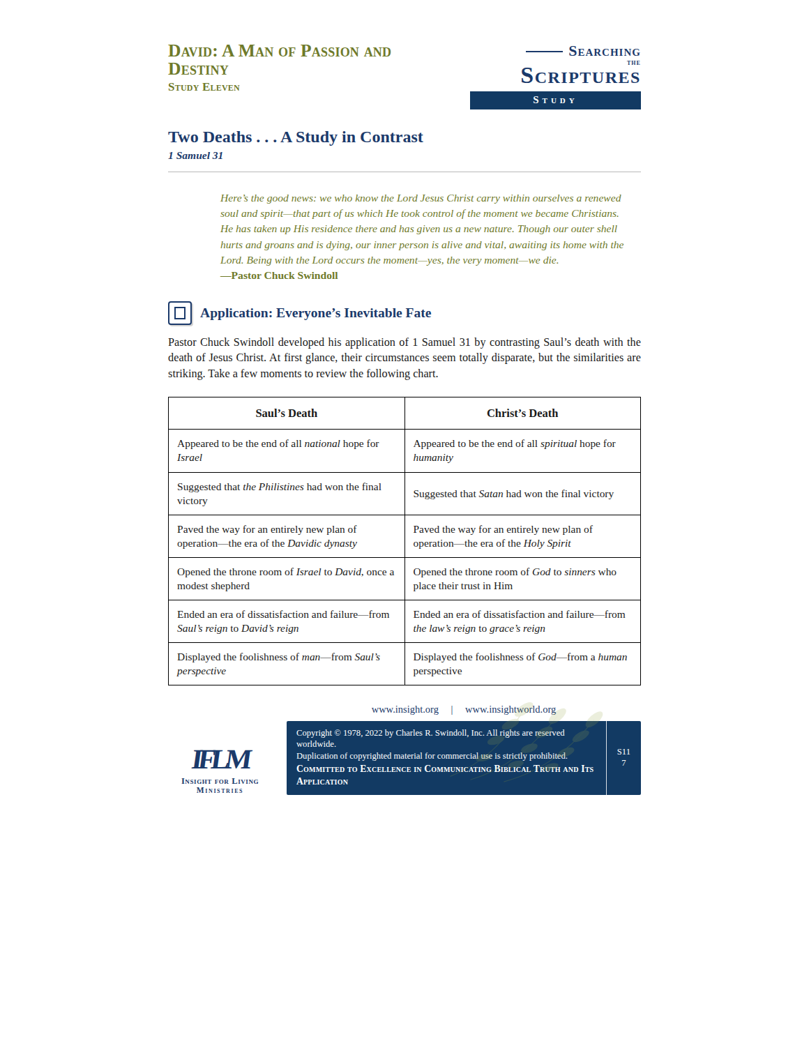David: A Man of Passion and Destiny
Study Eleven
Searching
the
Scriptures
Study
Two Deaths . . . A Study in Contrast
1 Samuel 31
Here’s the good news: we who know the Lord Jesus Christ carry within ourselves a renewed soul and spirit—that part of us which He took control of the moment we became Christians. He has taken up His residence there and has given us a new nature. Though our outer shell hurts and groans and is dying, our inner person is alive and vital, awaiting its home with the Lord. Being with the Lord occurs the moment—yes, the very moment—we die. —Pastor Chuck Swindoll
Application: Everyone’s Inevitable Fate
Pastor Chuck Swindoll developed his application of 1 Samuel 31 by contrasting Saul’s death with the death of Jesus Christ. At first glance, their circumstances seem totally disparate, but the similarities are striking. Take a few moments to review the following chart.
| Saul’s Death | Christ’s Death |
| --- | --- |
| Appeared to be the end of all national hope for Israel | Appeared to be the end of all spiritual hope for humanity |
| Suggested that the Philistines had won the final victory | Suggested that Satan had won the final victory |
| Paved the way for an entirely new plan of operation—the era of the Davidic dynasty | Paved the way for an entirely new plan of operation—the era of the Holy Spirit |
| Opened the throne room of Israel to David , once a modest shepherd | Opened the throne room of God to sinners who place their trust in Him |
| Ended an era of dissatisfaction and failure—from Saul’s reign to David’s reign | Ended an era of dissatisfaction and failure—from the law’s reign to grace’s reign |
| Displayed the foolishness of man —from Saul’s perspective | Displayed the foolishness of God —from a human perspective |
IFLM
Insight for LivingMinistries
www.insight.org | www.insightworld.org
Copyright © 1978, 2022 by Charles R. Swindoll, Inc. All rights are reserved worldwide.
Duplication of copyrighted material for commercial use is strictly prohibited. Committed to Excellence in Communicating Biblical Truth and Its Application
S11 7